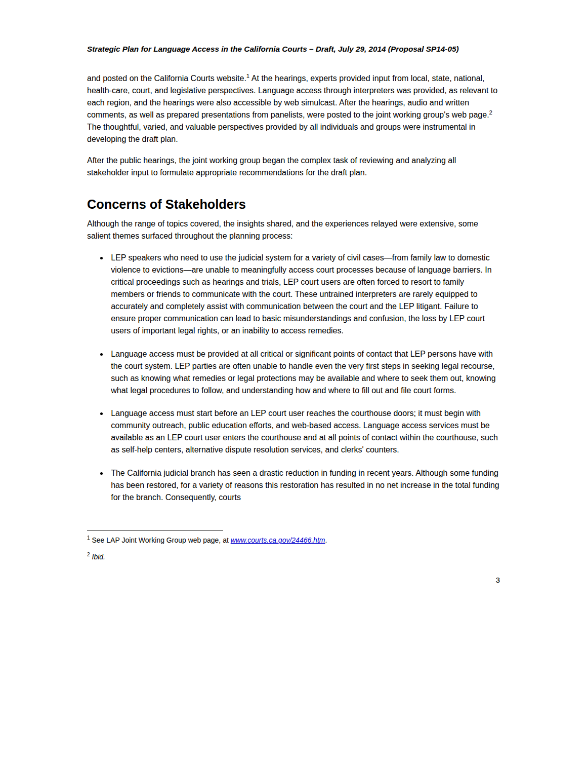Strategic Plan for Language Access in the California Courts – Draft, July 29, 2014 (Proposal SP14-05)
and posted on the California Courts website.1 At the hearings, experts provided input from local, state, national, health-care, court, and legislative perspectives. Language access through interpreters was provided, as relevant to each region, and the hearings were also accessible by web simulcast. After the hearings, audio and written comments, as well as prepared presentations from panelists, were posted to the joint working group's web page.2 The thoughtful, varied, and valuable perspectives provided by all individuals and groups were instrumental in developing the draft plan.
After the public hearings, the joint working group began the complex task of reviewing and analyzing all stakeholder input to formulate appropriate recommendations for the draft plan.
Concerns of Stakeholders
Although the range of topics covered, the insights shared, and the experiences relayed were extensive, some salient themes surfaced throughout the planning process:
LEP speakers who need to use the judicial system for a variety of civil cases—from family law to domestic violence to evictions—are unable to meaningfully access court processes because of language barriers. In critical proceedings such as hearings and trials, LEP court users are often forced to resort to family members or friends to communicate with the court. These untrained interpreters are rarely equipped to accurately and completely assist with communication between the court and the LEP litigant. Failure to ensure proper communication can lead to basic misunderstandings and confusion, the loss by LEP court users of important legal rights, or an inability to access remedies.
Language access must be provided at all critical or significant points of contact that LEP persons have with the court system. LEP parties are often unable to handle even the very first steps in seeking legal recourse, such as knowing what remedies or legal protections may be available and where to seek them out, knowing what legal procedures to follow, and understanding how and where to fill out and file court forms.
Language access must start before an LEP court user reaches the courthouse doors; it must begin with community outreach, public education efforts, and web-based access. Language access services must be available as an LEP court user enters the courthouse and at all points of contact within the courthouse, such as self-help centers, alternative dispute resolution services, and clerks' counters.
The California judicial branch has seen a drastic reduction in funding in recent years. Although some funding has been restored, for a variety of reasons this restoration has resulted in no net increase in the total funding for the branch. Consequently, courts
1 See LAP Joint Working Group web page, at www.courts.ca.gov/24466.htm.
2 Ibid.
3